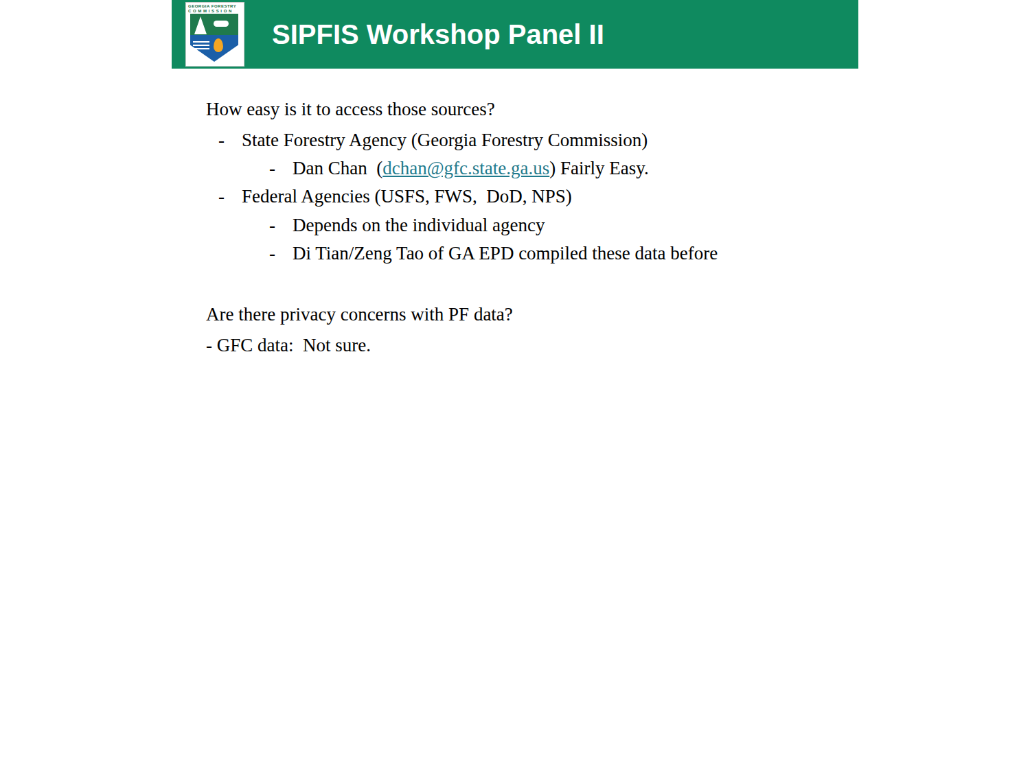GEORGIA FORESTRY
C O M M I S S I O N
SIPFIS Workshop Panel II
How easy is it to access those sources?
State Forestry Agency (Georgia Forestry Commission)
Dan Chan (dchan@gfc.state.ga.us) Fairly Easy.
Federal Agencies (USFS, FWS, DoD, NPS)
Depends on the individual agency
Di Tian/Zeng Tao of GA EPD compiled these data before
Are there privacy concerns with PF data?
- GFC data: Not sure.